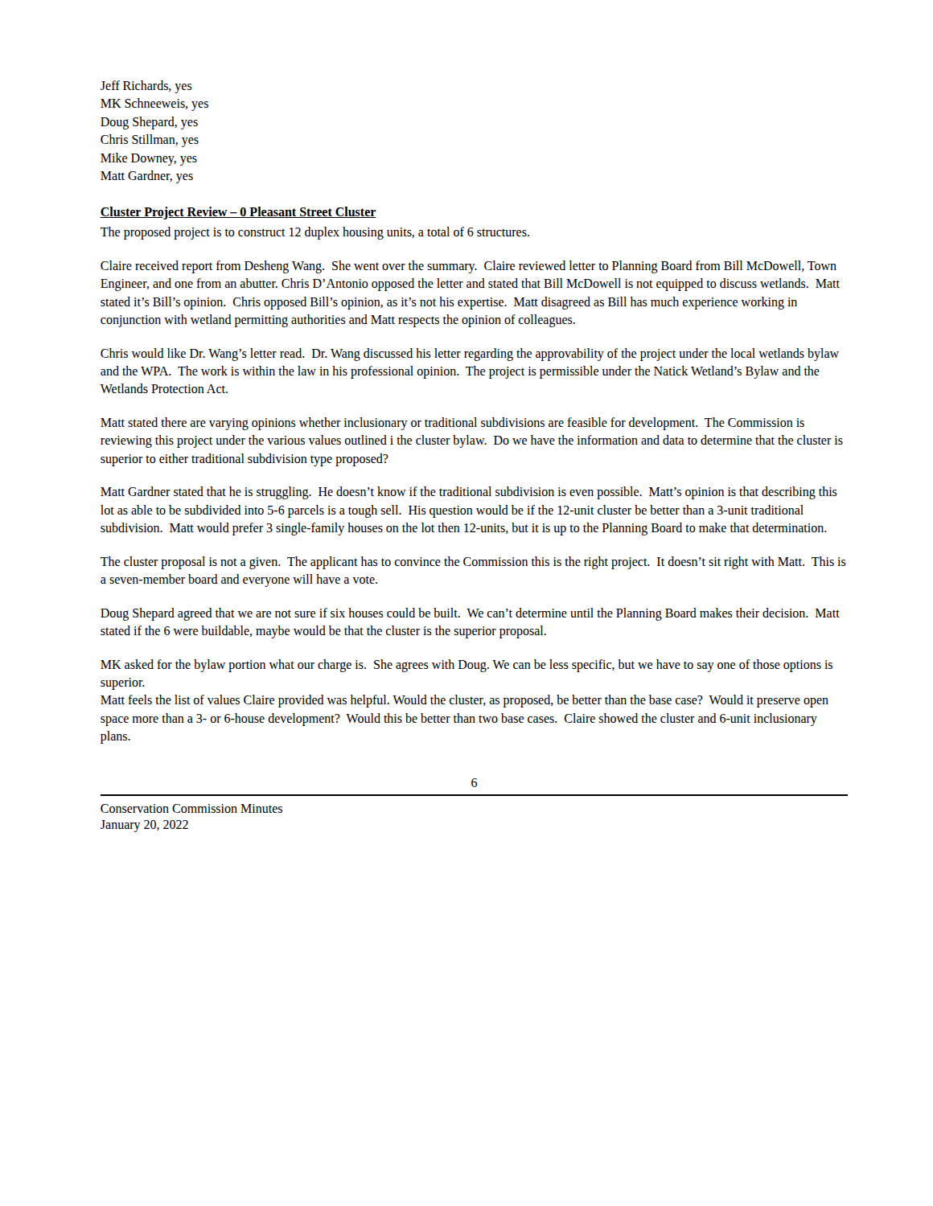Jeff Richards, yes
MK Schneeweis, yes
Doug Shepard, yes
Chris Stillman, yes
Mike Downey, yes
Matt Gardner, yes
Cluster Project Review – 0 Pleasant Street Cluster
The proposed project is to construct 12 duplex housing units, a total of 6 structures.
Claire received report from Desheng Wang. She went over the summary. Claire reviewed letter to Planning Board from Bill McDowell, Town Engineer, and one from an abutter. Chris D’Antonio opposed the letter and stated that Bill McDowell is not equipped to discuss wetlands. Matt stated it’s Bill’s opinion. Chris opposed Bill’s opinion, as it’s not his expertise. Matt disagreed as Bill has much experience working in conjunction with wetland permitting authorities and Matt respects the opinion of colleagues.
Chris would like Dr. Wang’s letter read. Dr. Wang discussed his letter regarding the approvability of the project under the local wetlands bylaw and the WPA. The work is within the law in his professional opinion. The project is permissible under the Natick Wetland’s Bylaw and the Wetlands Protection Act.
Matt stated there are varying opinions whether inclusionary or traditional subdivisions are feasible for development. The Commission is reviewing this project under the various values outlined i the cluster bylaw. Do we have the information and data to determine that the cluster is superior to either traditional subdivision type proposed?
Matt Gardner stated that he is struggling. He doesn’t know if the traditional subdivision is even possible. Matt’s opinion is that describing this lot as able to be subdivided into 5-6 parcels is a tough sell. His question would be if the 12-unit cluster be better than a 3-unit traditional subdivision. Matt would prefer 3 single-family houses on the lot then 12-units, but it is up to the Planning Board to make that determination.
The cluster proposal is not a given. The applicant has to convince the Commission this is the right project. It doesn’t sit right with Matt. This is a seven-member board and everyone will have a vote.
Doug Shepard agreed that we are not sure if six houses could be built. We can’t determine until the Planning Board makes their decision. Matt stated if the 6 were buildable, maybe would be that the cluster is the superior proposal.
MK asked for the bylaw portion what our charge is. She agrees with Doug. We can be less specific, but we have to say one of those options is superior.
Matt feels the list of values Claire provided was helpful. Would the cluster, as proposed, be better than the base case? Would it preserve open space more than a 3- or 6-house development? Would this be better than two base cases. Claire showed the cluster and 6-unit inclusionary plans.
6
Conservation Commission Minutes
January 20, 2022